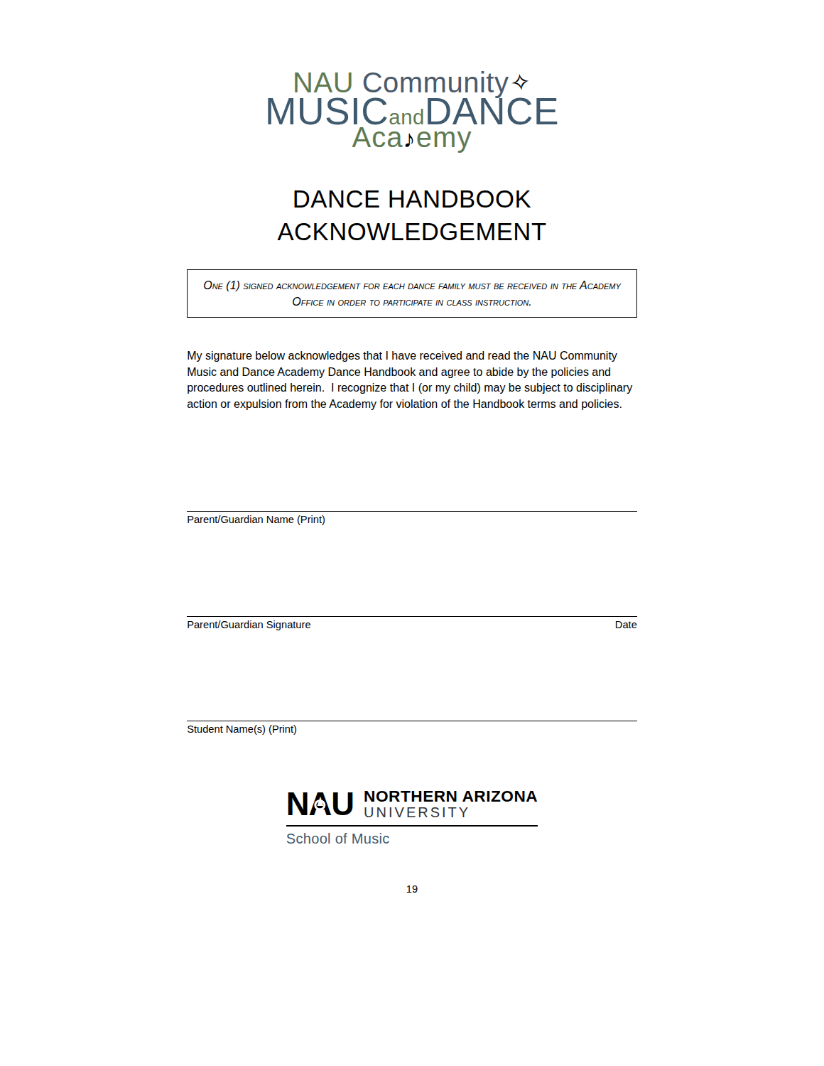NAU Community✧
MUSIC and DANCE
Aca♪emy
DANCE HANDBOOK ACKNOWLEDGEMENT
One (1) signed acknowledgement for each dance family must be received in the Academy Office in order to participate in class instruction.
My signature below acknowledges that I have received and read the NAU Community Music and Dance Academy Dance Handbook and agree to abide by the policies and procedures outlined herein. I recognize that I (or my child) may be subject to disciplinary action or expulsion from the Academy for violation of the Handbook terms and policies.
Parent/Guardian Name (Print)
Parent/Guardian Signature Date
Student Name(s) (Print)
NAU
NORTHERN ARIZONA
UNIVERSITY
School of Music
19